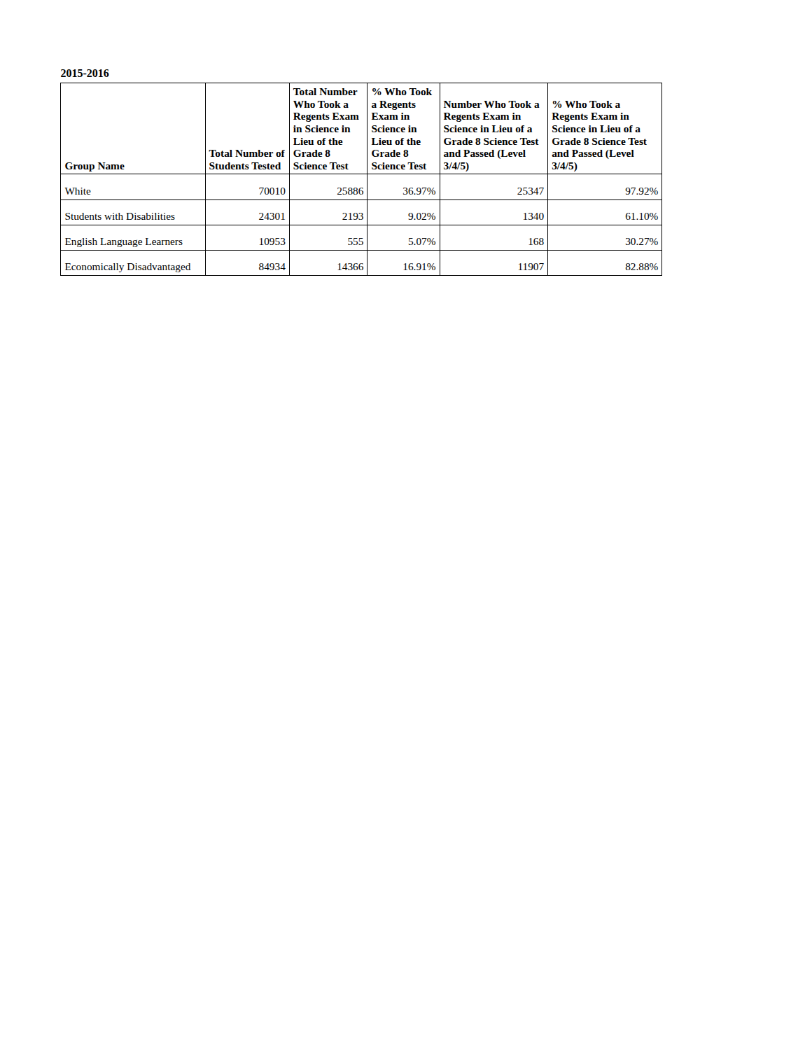2015-2016
| Group Name | Total Number of Students Tested | Total Number Who Took a Regents Exam in Science in Lieu of the Grade 8 Science Test | % Who Took a Regents Exam in Science in Lieu of the Grade 8 Science Test | Number Who Took a Regents Exam in Science in Lieu of a Grade 8 Science Test and Passed (Level 3/4/5) | % Who Took a Regents Exam in Science in Lieu of a Grade 8 Science Test and Passed (Level 3/4/5) |
| --- | --- | --- | --- | --- | --- |
| White | 70010 | 25886 | 36.97% | 25347 | 97.92% |
| Students with Disabilities | 24301 | 2193 | 9.02% | 1340 | 61.10% |
| English Language Learners | 10953 | 555 | 5.07% | 168 | 30.27% |
| Economically Disadvantaged | 84934 | 14366 | 16.91% | 11907 | 82.88% |